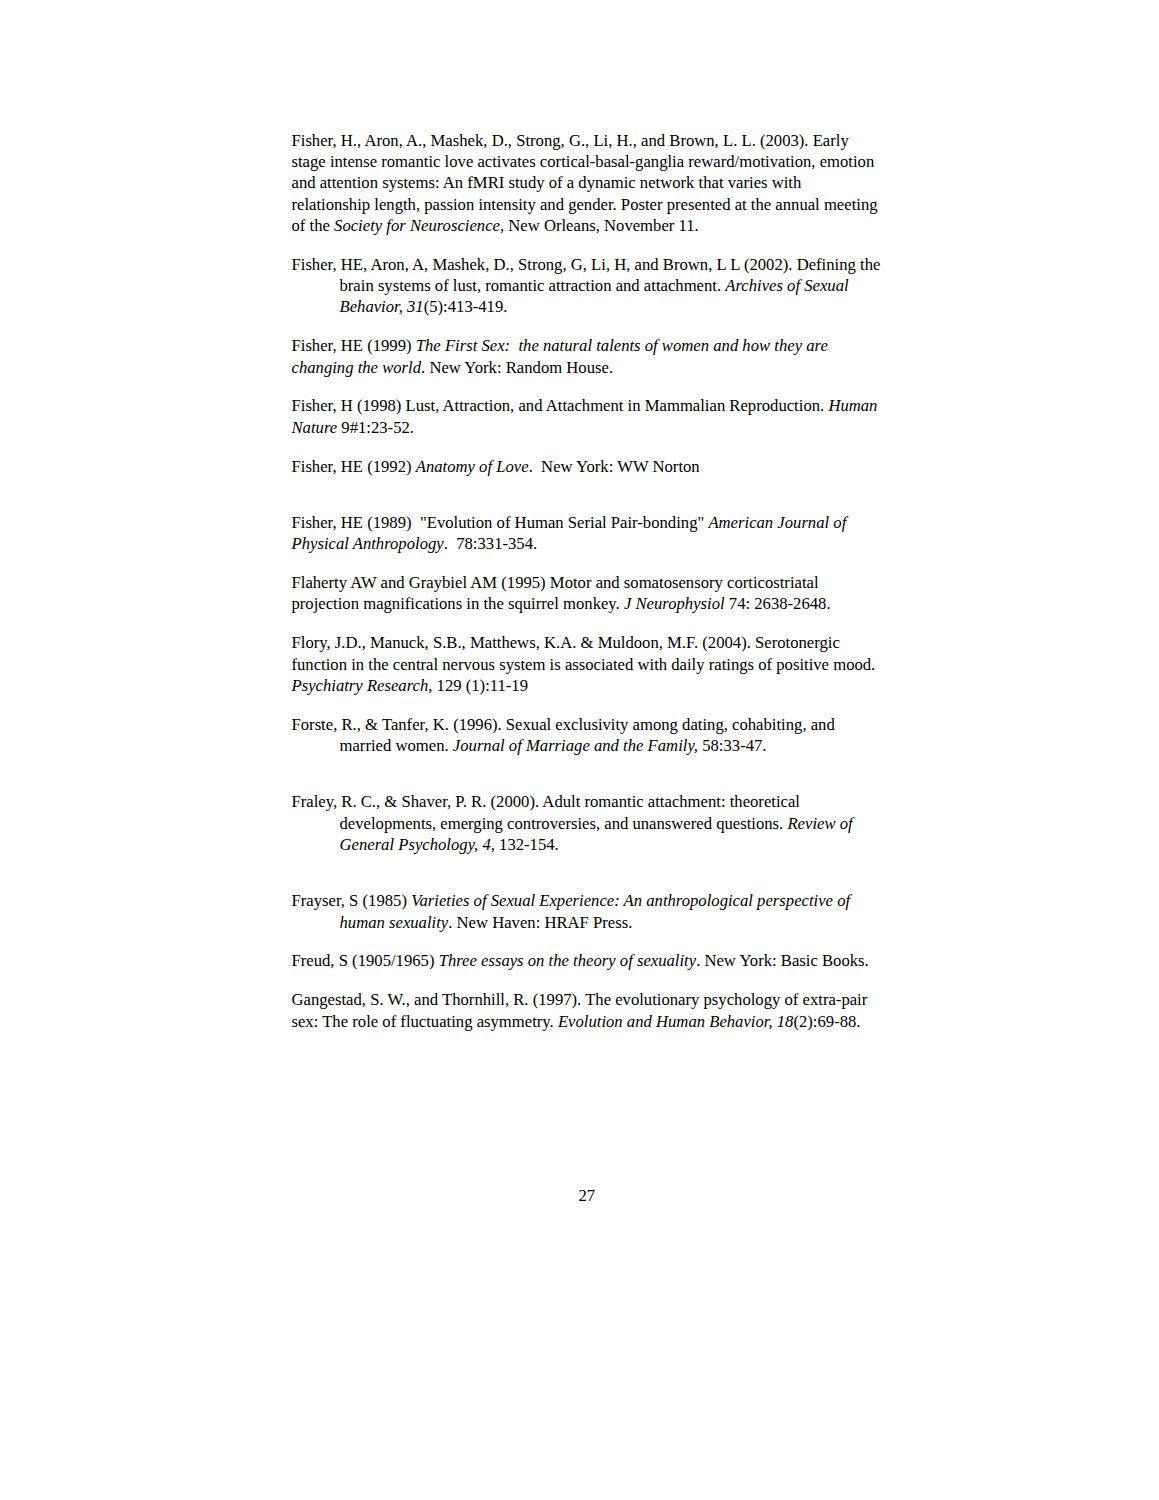Fisher, H., Aron, A., Mashek, D., Strong, G., Li, H., and Brown, L. L. (2003). Early stage intense romantic love activates cortical-basal-ganglia reward/motivation, emotion and attention systems: An fMRI study of a dynamic network that varies with relationship length, passion intensity and gender. Poster presented at the annual meeting of the Society for Neuroscience, New Orleans, November 11.
Fisher, HE, Aron, A, Mashek, D., Strong, G, Li, H, and Brown, L L (2002). Defining the brain systems of lust, romantic attraction and attachment. Archives of Sexual Behavior, 31(5):413-419.
Fisher, HE (1999) The First Sex: the natural talents of women and how they are changing the world. New York: Random House.
Fisher, H (1998) Lust, Attraction, and Attachment in Mammalian Reproduction. Human Nature 9#1:23-52.
Fisher, HE (1992) Anatomy of Love. New York: WW Norton
Fisher, HE (1989) "Evolution of Human Serial Pair-bonding" American Journal of Physical Anthropology. 78:331-354.
Flaherty AW and Graybiel AM (1995) Motor and somatosensory corticostriatal projection magnifications in the squirrel monkey. J Neurophysiol 74: 2638-2648.
Flory, J.D., Manuck, S.B., Matthews, K.A. & Muldoon, M.F. (2004). Serotonergic function in the central nervous system is associated with daily ratings of positive mood. Psychiatry Research, 129 (1):11-19
Forste, R., & Tanfer, K. (1996). Sexual exclusivity among dating, cohabiting, and married women. Journal of Marriage and the Family, 58:33-47.
Fraley, R. C., & Shaver, P. R. (2000). Adult romantic attachment: theoretical developments, emerging controversies, and unanswered questions. Review of General Psychology, 4, 132-154.
Frayser, S (1985) Varieties of Sexual Experience: An anthropological perspective of human sexuality. New Haven: HRAF Press.
Freud, S (1905/1965) Three essays on the theory of sexuality. New York: Basic Books.
Gangestad, S. W., and Thornhill, R. (1997). The evolutionary psychology of extra-pair sex: The role of fluctuating asymmetry. Evolution and Human Behavior, 18(2):69-88.
27